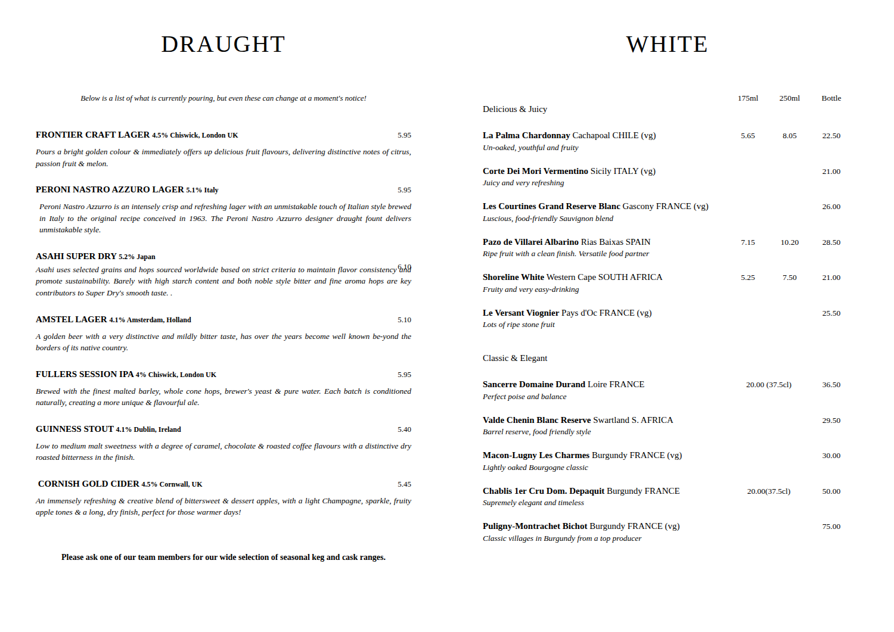DRAUGHT
Below is a list of what is currently pouring, but even these can change at a moment's notice!
FRONTIER CRAFT LAGER 4.5% Chiswick, London UK
5.95
Pours a bright golden colour & immediately offers up delicious fruit flavours, delivering distinctive notes of citrus, passion fruit & melon.
PERONI NASTRO AZZURO LAGER 5.1% Italy
5.95
Peroni Nastro Azzurro is an intensely crisp and refreshing lager with an unmistakable touch of Italian style brewed in Italy to the original recipe conceived in 1963. The Peroni Nastro Azzurro designer draught fount delivers unmistakable style.
ASAHI SUPER DRY 5.2% Japan
6.10
Asahi uses selected grains and hops sourced worldwide based on strict criteria to maintain flavor consistency and promote sustainability. Barely with high starch content and both noble style bitter and fine aroma hops are key contributors to Super Dry's smooth taste. .
AMSTEL LAGER 4.1% Amsterdam, Holland
5.10
A golden beer with a very distinctive and mildly bitter taste, has over the years become well known be-yond the borders of its native country.
FULLERS SESSION IPA 4% Chiswick, London UK
5.95
Brewed with the finest malted barley, whole cone hops, brewer's yeast & pure water. Each batch is conditioned naturally, creating a more unique & flavourful ale.
GUINNESS STOUT 4.1% Dublin, Ireland
5.40
Low to medium malt sweetness with a degree of caramel, chocolate & roasted coffee flavours with a distinctive dry roasted bitterness in the finish.
CORNISH GOLD CIDER 4.5% Cornwall, UK
5.45
An immensely refreshing & creative blend of bittersweet & dessert apples, with a light Champagne, sparkle, fruity apple tones & a long, dry finish, perfect for those warmer days!
Please ask one of our team members for our wide selection of seasonal keg and cask ranges.
WHITE
175ml 250ml Bottle
Delicious & Juicy
La Palma Chardonnay Cachapoal CHILE (vg)
Un-oaked, youthful and fruity
5.65 8.05 22.50
Corte Dei Mori Vermentino Sicily ITALY (vg)
Juicy and very refreshing
21.00
Les Courtines Grand Reserve Blanc Gascony FRANCE (vg)
Luscious, food-friendly Sauvignon blend
26.00
Pazo de Villarei Albarino Rias Baixas SPAIN
Ripe fruit with a clean finish. Versatile food partner
7.15 10.20 28.50
Shoreline White Western Cape SOUTH AFRICA
Fruity and very easy-drinking
5.25 7.50 21.00
Le Versant Viognier Pays d'Oc FRANCE (vg)
Lots of ripe stone fruit
25.50
Classic & Elegant
Sancerre Domaine Durand Loire FRANCE
Perfect poise and balance
20.00 (37.5cl) 36.50
Valde Chenin Blanc Reserve Swartland S. AFRICA
Barrel reserve, food friendly style
29.50
Macon-Lugny Les Charmes Burgundy FRANCE (vg)
Lightly oaked Bourgogne classic
30.00
Chablis 1er Cru Dom. Depaquit Burgundy FRANCE
Supremely elegant and timeless
20.00(37.5cl) 50.00
Puligny-Montrachet Bichot Burgundy FRANCE (vg)
Classic villages in Burgundy from a top producer
75.00